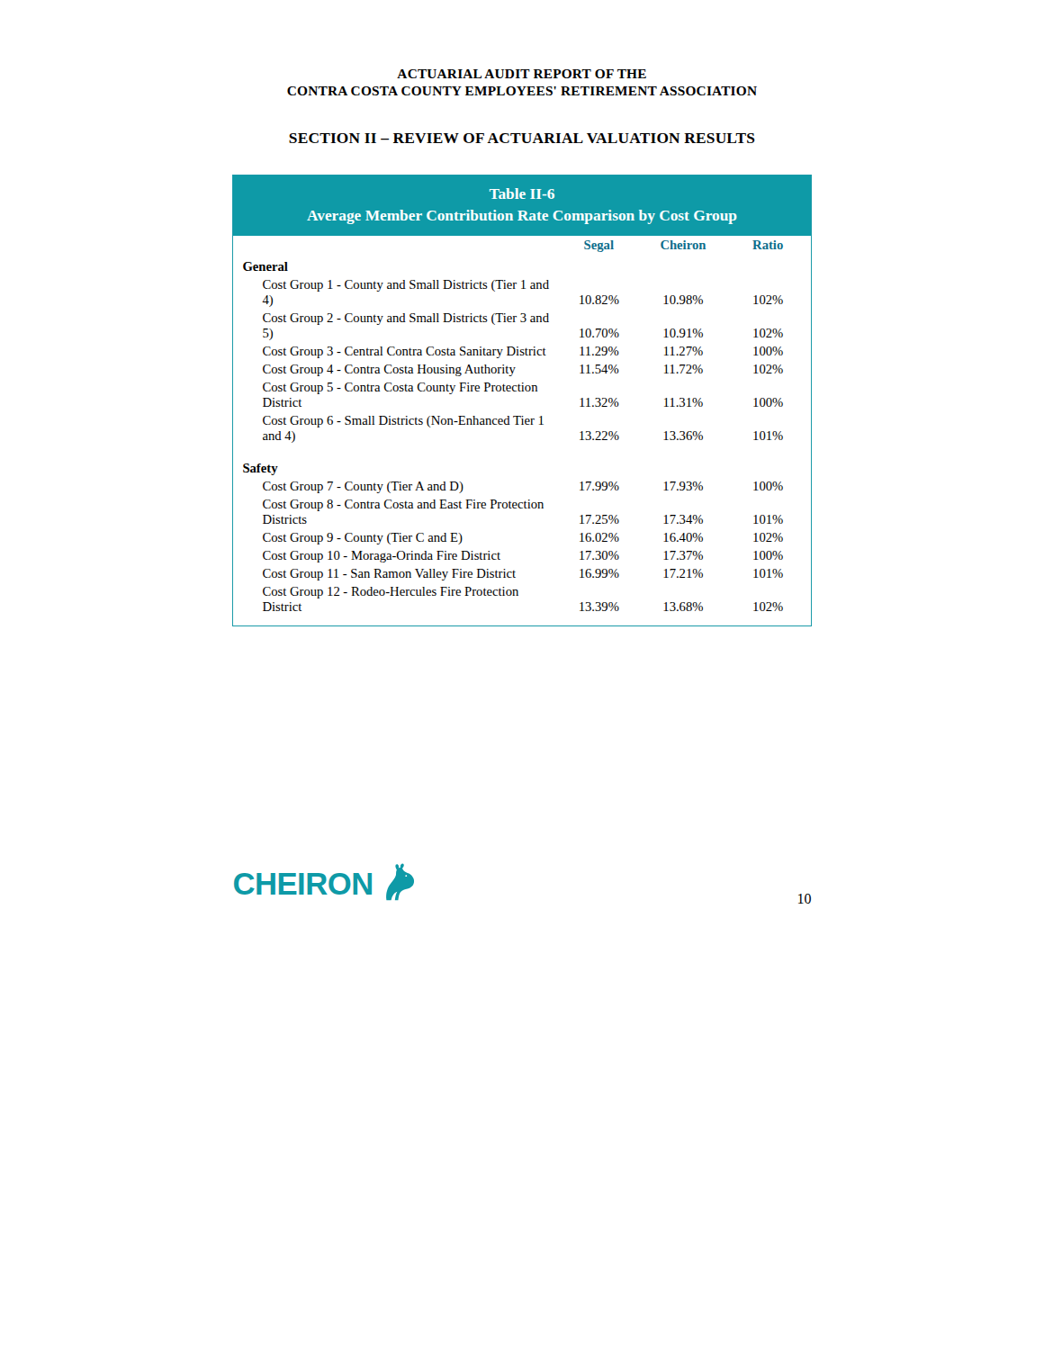ACTUARIAL AUDIT REPORT OF THE
CONTRA COSTA COUNTY EMPLOYEES' RETIREMENT ASSOCIATION
SECTION II – REVIEW OF ACTUARIAL VALUATION RESULTS
Table II-6
Average Member Contribution Rate Comparison by Cost Group
| | Segal | Cheiron | Ratio |
| General | | | |
| Cost Group 1 - County and Small Districts (Tier 1 and 4) | 10.82% | 10.98% | 102% |
| Cost Group 2 - County and Small Districts (Tier 3 and 5) | 10.70% | 10.91% | 102% |
| Cost Group 3 - Central Contra Costa Sanitary District | 11.29% | 11.27% | 100% |
| Cost Group 4 - Contra Costa Housing Authority | 11.54% | 11.72% | 102% |
| Cost Group 5 - Contra Costa County Fire Protection District | 11.32% | 11.31% | 100% |
| Cost Group 6 - Small Districts (Non-Enhanced Tier 1 and 4) | 13.22% | 13.36% | 101% |
| Safety | | | |
| Cost Group 7 - County (Tier A and D) | 17.99% | 17.93% | 100% |
| Cost Group 8 - Contra Costa and East Fire Protection Districts | 17.25% | 17.34% | 101% |
| Cost Group 9 - County (Tier C and E) | 16.02% | 16.40% | 102% |
| Cost Group 10 - Moraga-Orinda Fire District | 17.30% | 17.37% | 100% |
| Cost Group 11 - San Ramon Valley Fire District | 16.99% | 17.21% | 101% |
| Cost Group 12 - Rodeo-Hercules Fire Protection District | 13.39% | 13.68% | 102% |
CHEIRON
10